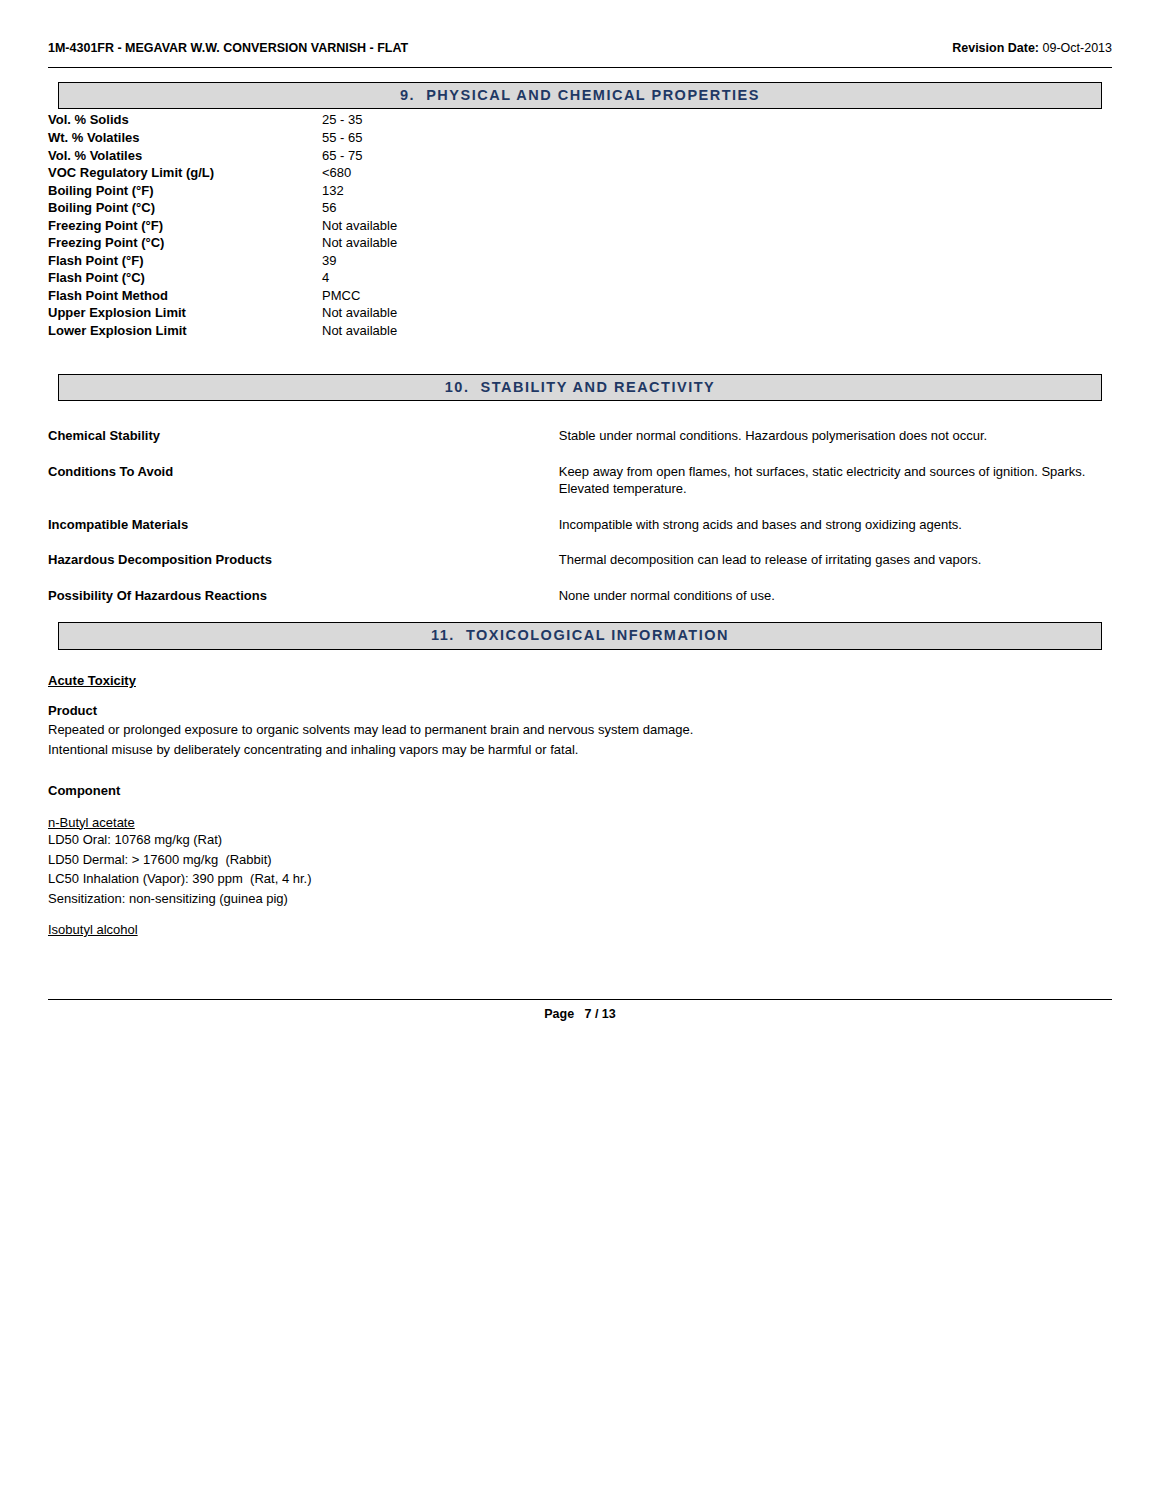1M-4301FR - MEGAVAR W.W. CONVERSION VARNISH - FLAT
Revision Date: 09-Oct-2013
9. PHYSICAL AND CHEMICAL PROPERTIES
| Vol. % Solids | 25 - 35 |
| Wt. % Volatiles | 55 - 65 |
| Vol. % Volatiles | 65 - 75 |
| VOC Regulatory Limit (g/L) | <680 |
| Boiling Point (°F) | 132 |
| Boiling Point (°C) | 56 |
| Freezing Point (°F) | Not available |
| Freezing Point (°C) | Not available |
| Flash Point (°F) | 39 |
| Flash Point (°C) | 4 |
| Flash Point Method | PMCC |
| Upper Explosion Limit | Not available |
| Lower Explosion Limit | Not available |
10. STABILITY AND REACTIVITY
| Chemical Stability | Stable under normal conditions. Hazardous polymerisation does not occur. |
| Conditions To Avoid | Keep away from open flames, hot surfaces, static electricity and sources of ignition. Sparks. Elevated temperature. |
| Incompatible Materials | Incompatible with strong acids and bases and strong oxidizing agents. |
| Hazardous Decomposition Products | Thermal decomposition can lead to release of irritating gases and vapors. |
| Possibility Of Hazardous Reactions | None under normal conditions of use. |
11. TOXICOLOGICAL INFORMATION
Acute Toxicity
Product
Repeated or prolonged exposure to organic solvents may lead to permanent brain and nervous system damage.
Intentional misuse by deliberately concentrating and inhaling vapors may be harmful or fatal.
Component
n-Butyl acetate
LD50 Oral: 10768 mg/kg (Rat)
LD50 Dermal: > 17600 mg/kg (Rabbit)
LC50 Inhalation (Vapor): 390 ppm (Rat, 4 hr.)
Sensitization: non-sensitizing (guinea pig)
Isobutyl alcohol
Page 7 / 13